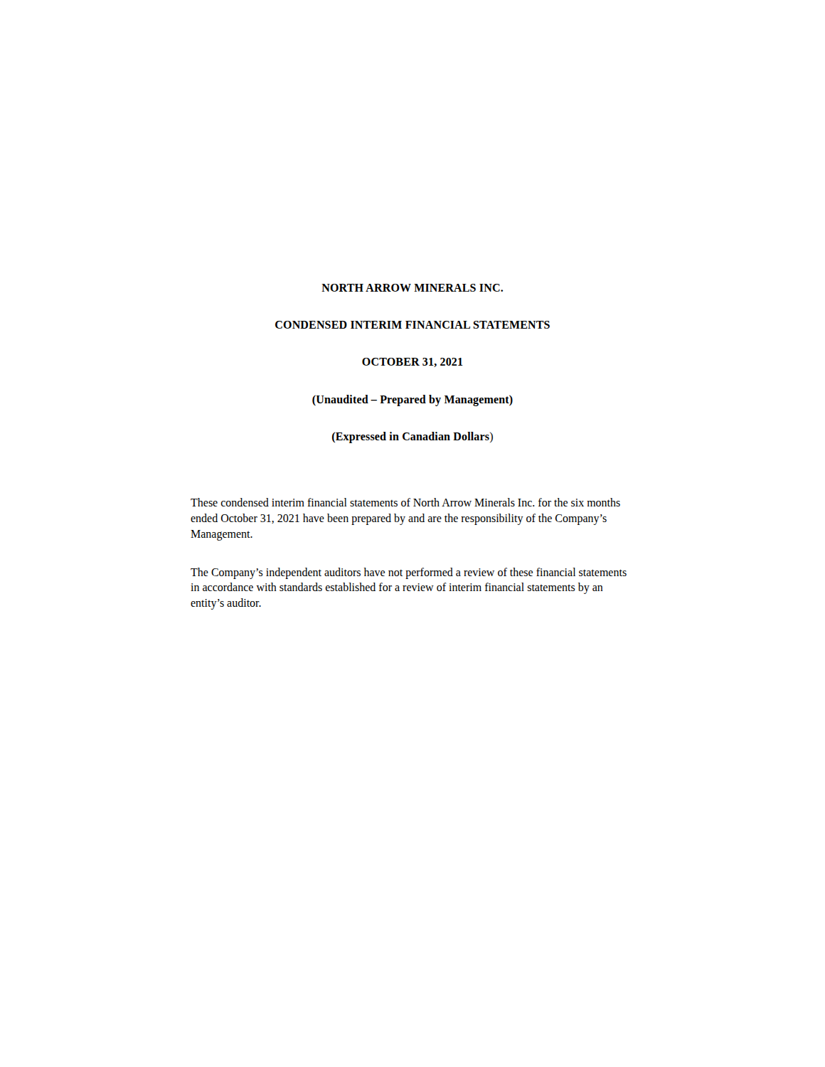NORTH ARROW MINERALS INC.
CONDENSED INTERIM FINANCIAL STATEMENTS
OCTOBER 31, 2021
(Unaudited – Prepared by Management)
(Expressed in Canadian Dollars)
These condensed interim financial statements of North Arrow Minerals Inc. for the six months ended October 31, 2021 have been prepared by and are the responsibility of the Company’s Management.
The Company’s independent auditors have not performed a review of these financial statements in accordance with standards established for a review of interim financial statements by an entity’s auditor.